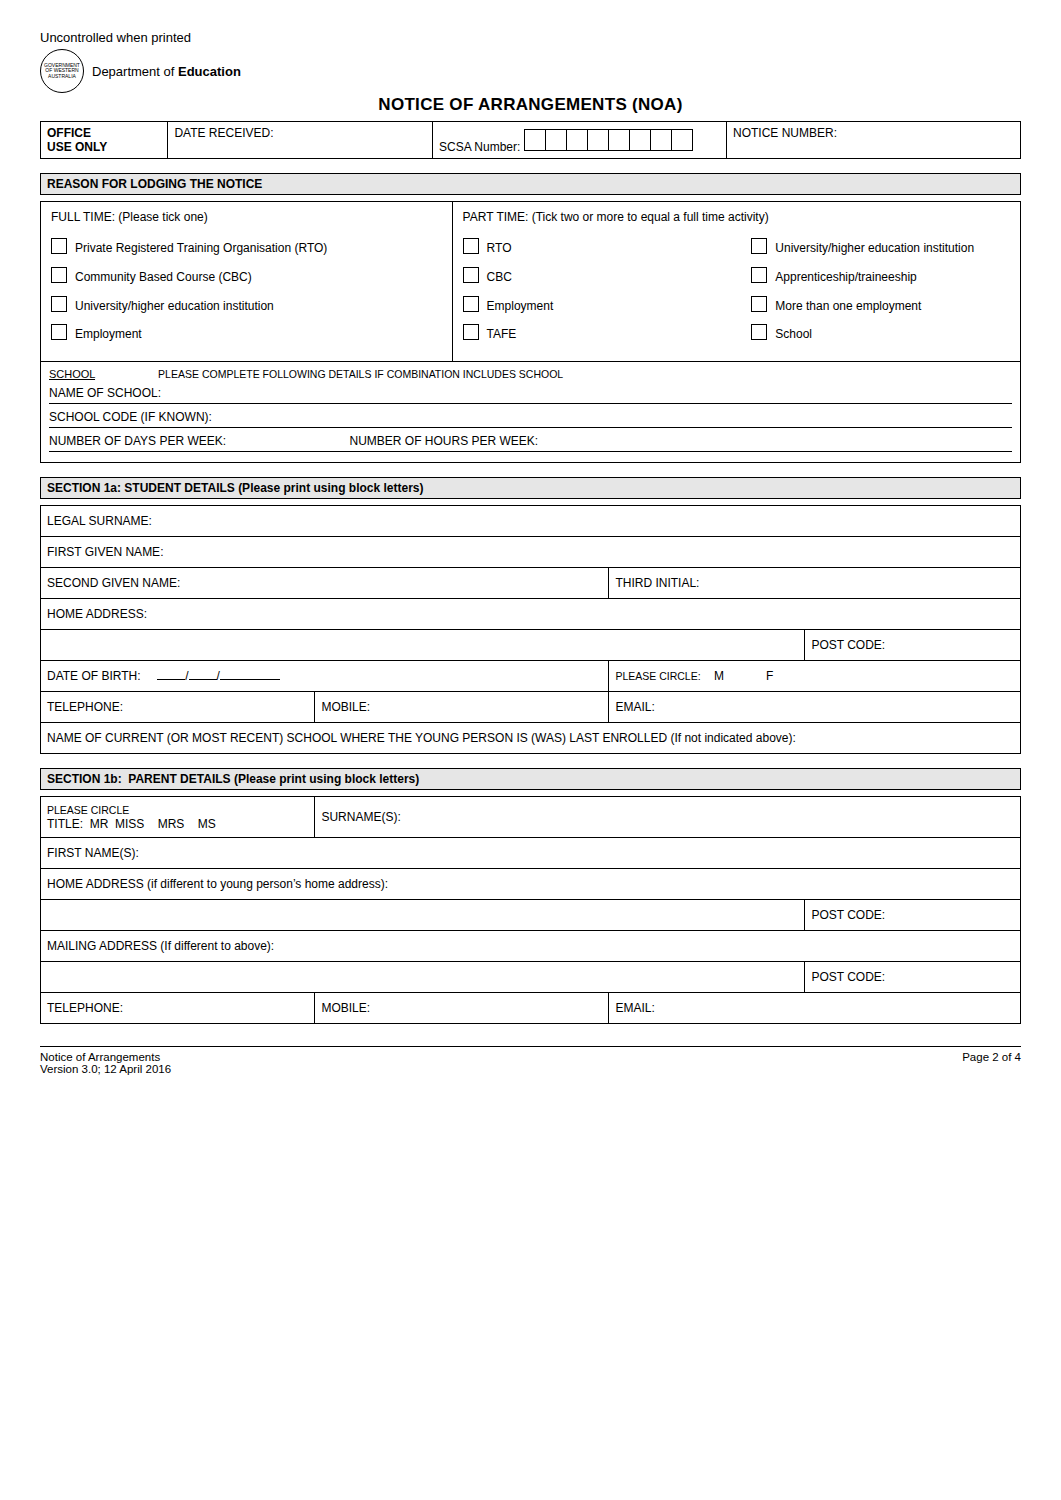Uncontrolled when printed
GOVERNMENT OF WESTERN AUSTRALIA
Department of Education
NOTICE OF ARRANGEMENTS (NOA)
| OFFICE USE ONLY | DATE RECEIVED: | SCSA Number: | NOTICE NUMBER: |
REASON FOR LODGING THE NOTICE
| FULL TIME: (Please tick one) Private Registered Training Organisation (RTO) Community Based Course (CBC) University/higher education institution Employment | PART TIME: (Tick two or more to equal a full time activity) RTO CBC Employment TAFE University/higher education institution Apprenticeship/traineeship More than one employment School |
SCHOOL PLEASE COMPLETE FOLLOWING DETAILS IF COMBINATION INCLUDES SCHOOL
NAME OF SCHOOL:
SCHOOL CODE (IF KNOWN):
NUMBER OF DAYS PER WEEK: NUMBER OF HOURS PER WEEK:
SECTION 1a: STUDENT DETAILS (Please print using block letters)
| LEGAL SURNAME: |
| FIRST GIVEN NAME: |
| SECOND GIVEN NAME: | THIRD INITIAL: |
| HOME ADDRESS: |
| | POST CODE: |
| DATE OF BIRTH: / / | PLEASE CIRCLE: M F |
| TELEPHONE: | MOBILE: | EMAIL: |
| NAME OF CURRENT (OR MOST RECENT) SCHOOL WHERE THE YOUNG PERSON IS (WAS) LAST ENROLLED (If not indicated above): |
SECTION 1b: PARENT DETAILS (Please print using block letters)
| PLEASE CIRCLE TITLE: MR MISS MRS MS | SURNAME(S): |
| FIRST NAME(S): |
| HOME ADDRESS (if different to young person’s home address): |
| | POST CODE: |
| MAILING ADDRESS (If different to above): |
| | POST CODE: |
| TELEPHONE: | MOBILE: | EMAIL: |
Notice of Arrangements
Version 3.0; 12 April 2016
Page 2 of 4